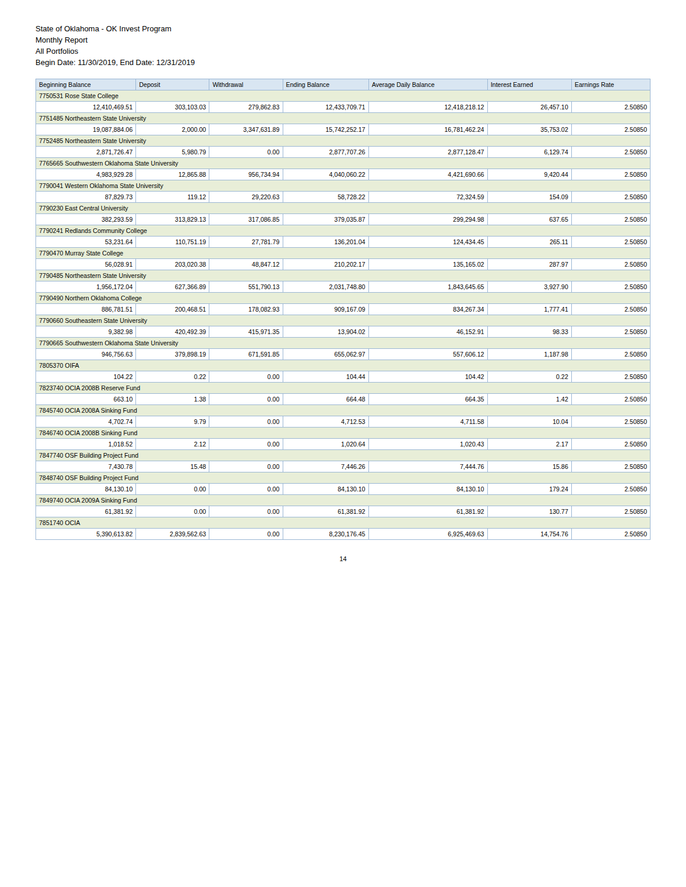State of Oklahoma - OK Invest Program
Monthly Report
All Portfolios
Begin Date: 11/30/2019, End Date: 12/31/2019
| Beginning Balance | Deposit | Withdrawal | Ending Balance | Average Daily Balance | Interest Earned | Earnings Rate |
| --- | --- | --- | --- | --- | --- | --- |
| 7750531 Rose State College |
| 12,410,469.51 | 303,103.03 | 279,862.83 | 12,433,709.71 | 12,418,218.12 | 26,457.10 | 2.50850 |
| 7751485 Northeastern State University |
| 19,087,884.06 | 2,000.00 | 3,347,631.89 | 15,742,252.17 | 16,781,462.24 | 35,753.02 | 2.50850 |
| 7752485 Northeastern State University |
| 2,871,726.47 | 5,980.79 | 0.00 | 2,877,707.26 | 2,877,128.47 | 6,129.74 | 2.50850 |
| 7765665 Southwestern Oklahoma State University |
| 4,983,929.28 | 12,865.88 | 956,734.94 | 4,040,060.22 | 4,421,690.66 | 9,420.44 | 2.50850 |
| 7790041 Western Oklahoma State University |
| 87,829.73 | 119.12 | 29,220.63 | 58,728.22 | 72,324.59 | 154.09 | 2.50850 |
| 7790230 East Central University |
| 382,293.59 | 313,829.13 | 317,086.85 | 379,035.87 | 299,294.98 | 637.65 | 2.50850 |
| 7790241 Redlands Community College |
| 53,231.64 | 110,751.19 | 27,781.79 | 136,201.04 | 124,434.45 | 265.11 | 2.50850 |
| 7790470 Murray State College |
| 56,028.91 | 203,020.38 | 48,847.12 | 210,202.17 | 135,165.02 | 287.97 | 2.50850 |
| 7790485 Northeastern State University |
| 1,956,172.04 | 627,366.89 | 551,790.13 | 2,031,748.80 | 1,843,645.65 | 3,927.90 | 2.50850 |
| 7790490 Northern Oklahoma College |
| 886,781.51 | 200,468.51 | 178,082.93 | 909,167.09 | 834,267.34 | 1,777.41 | 2.50850 |
| 7790660 Southeastern State University |
| 9,382.98 | 420,492.39 | 415,971.35 | 13,904.02 | 46,152.91 | 98.33 | 2.50850 |
| 7790665 Southwestern Oklahoma State University |
| 946,756.63 | 379,898.19 | 671,591.85 | 655,062.97 | 557,606.12 | 1,187.98 | 2.50850 |
| 7805370 OIFA |
| 104.22 | 0.22 | 0.00 | 104.44 | 104.42 | 0.22 | 2.50850 |
| 7823740 OCIA 2008B Reserve Fund |
| 663.10 | 1.38 | 0.00 | 664.48 | 664.35 | 1.42 | 2.50850 |
| 7845740 OCIA 2008A Sinking Fund |
| 4,702.74 | 9.79 | 0.00 | 4,712.53 | 4,711.58 | 10.04 | 2.50850 |
| 7846740 OCIA 2008B Sinking Fund |
| 1,018.52 | 2.12 | 0.00 | 1,020.64 | 1,020.43 | 2.17 | 2.50850 |
| 7847740 OSF Building Project Fund |
| 7,430.78 | 15.48 | 0.00 | 7,446.26 | 7,444.76 | 15.86 | 2.50850 |
| 7848740 OSF Building Project Fund |
| 84,130.10 | 0.00 | 0.00 | 84,130.10 | 84,130.10 | 179.24 | 2.50850 |
| 7849740 OCIA 2009A Sinking Fund |
| 61,381.92 | 0.00 | 0.00 | 61,381.92 | 61,381.92 | 130.77 | 2.50850 |
| 7851740 OCIA |
| 5,390,613.82 | 2,839,562.63 | 0.00 | 8,230,176.45 | 6,925,469.63 | 14,754.76 | 2.50850 |
14